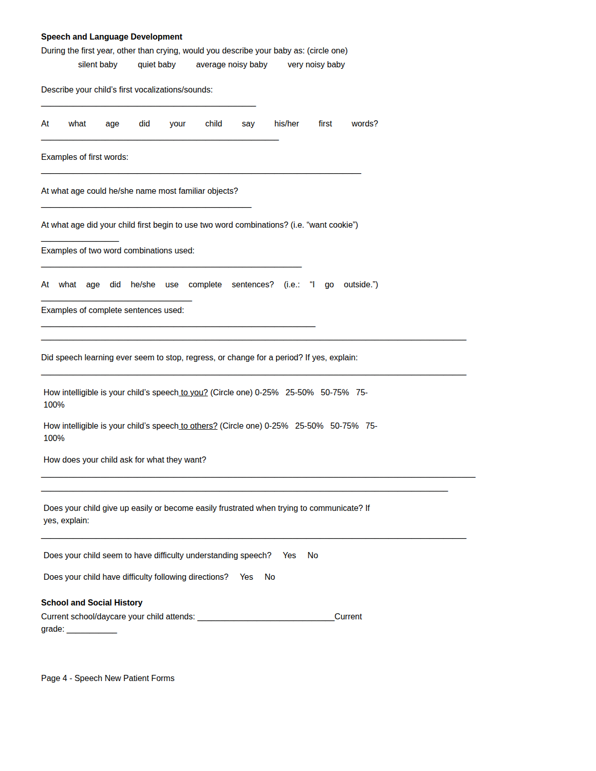Speech and Language Development
During the first year, other than crying, would you describe your baby as: (circle one)
silent baby quiet baby average noisy baby very noisy baby
Describe your child’s first vocalizations/sounds: _______________________________________________
At what age did your child say his/her first words? ____________________________________________________
Examples of first words: ______________________________________________________________________
At what age could he/she name most familiar objects? ______________________________________________
At what age did your child first begin to use two word combinations? (i.e. “want cookie”) _________________
Examples of two word combinations used: _________________________________________________________
At what age did he/she use complete sentences? (i.e.: “I go outside.”) _________________________________
Examples of complete sentences used: ____________________________________________________________
_____________________________________________________________________________________________
Did speech learning ever seem to stop, regress, or change for a period? If yes, explain:
_____________________________________________________________________________________________
How intelligible is your child’s speech to you? (Circle one) 0-25% 25-50% 50-75% 75-100%
How intelligible is your child’s speech to others? (Circle one) 0-25% 25-50% 50-75% 75-100%
How does your child ask for what they want?
_______________________________________________________________________________________________
_________________________________________________________________________________________
Does your child give up easily or become easily frustrated when trying to communicate? If yes, explain:
_____________________________________________________________________________________________
Does your child seem to have difficulty understanding speech? Yes No
Does your child have difficulty following directions? Yes No
School and Social History
Current school/daycare your child attends: ______________________________Current grade: ___________
Page 4 - Speech New Patient Forms